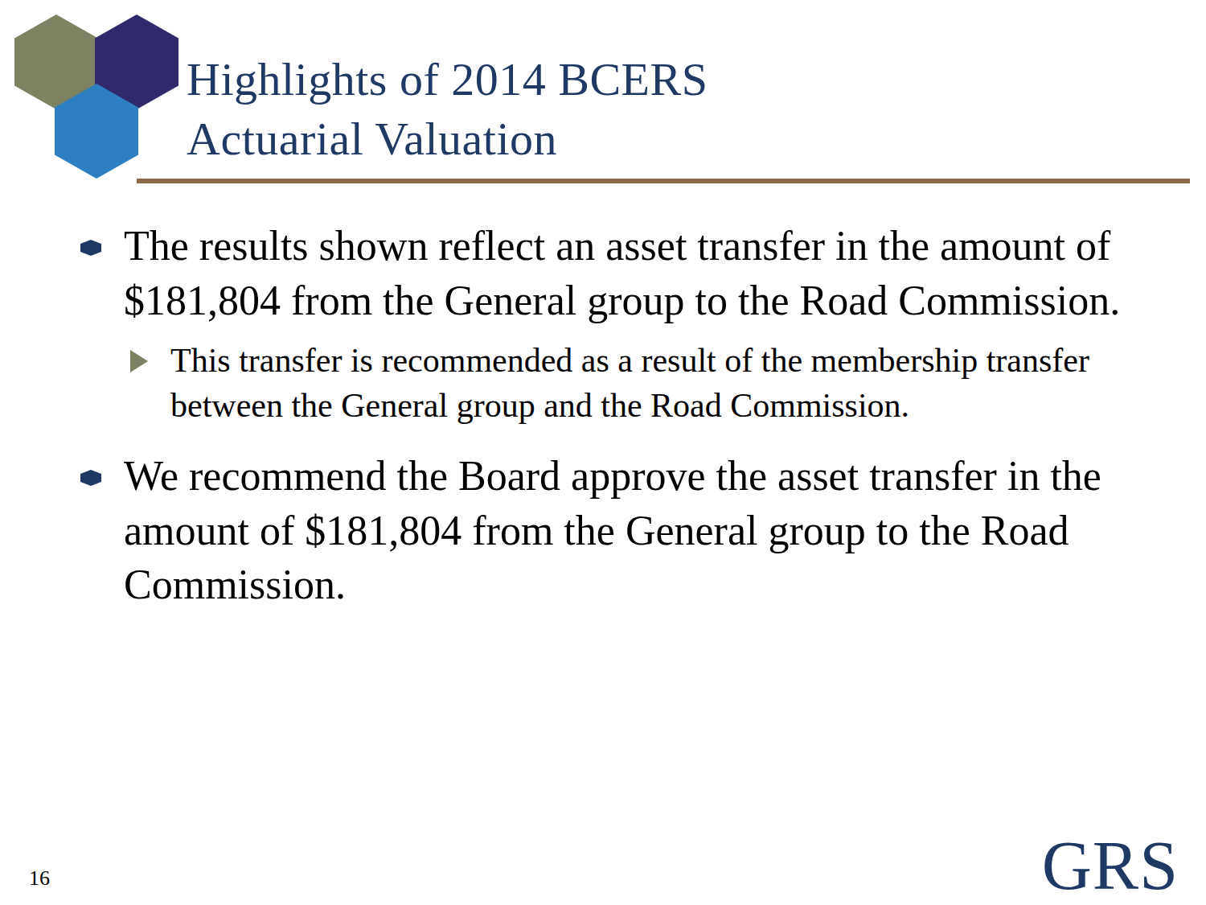Highlights of 2014 BCERS
Actuarial Valuation
The results shown reflect an asset transfer in the amount of $181,804 from the General group to the Road Commission.
This transfer is recommended as a result of the membership transfer between the General group and the Road Commission.
We recommend the Board approve the asset transfer in the amount of $181,804 from the General group to the Road Commission.
16
GRS